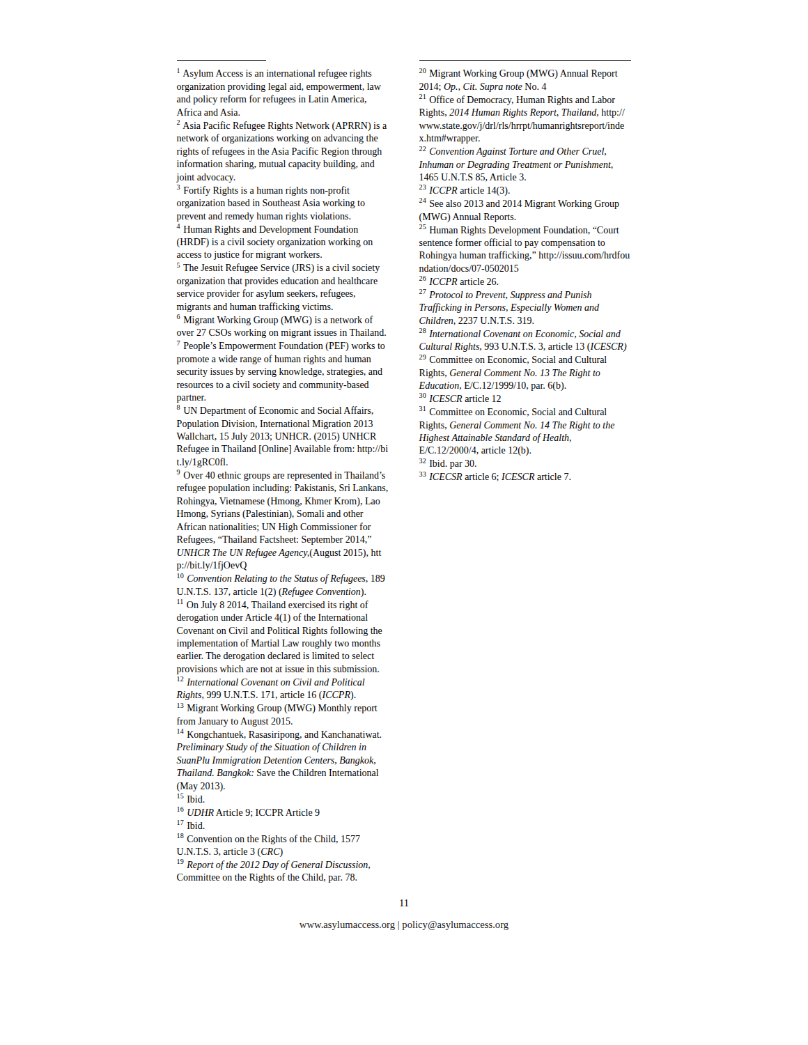1 Asylum Access is an international refugee rights organization providing legal aid, empowerment, law and policy reform for refugees in Latin America, Africa and Asia.
2 Asia Pacific Refugee Rights Network (APRRN) is a network of organizations working on advancing the rights of refugees in the Asia Pacific Region through information sharing, mutual capacity building, and joint advocacy.
3 Fortify Rights is a human rights non-profit organization based in Southeast Asia working to prevent and remedy human rights violations.
4 Human Rights and Development Foundation (HRDF) is a civil society organization working on access to justice for migrant workers.
5 The Jesuit Refugee Service (JRS) is a civil society organization that provides education and healthcare service provider for asylum seekers, refugees, migrants and human trafficking victims.
6 Migrant Working Group (MWG) is a network of over 27 CSOs working on migrant issues in Thailand.
7 People’s Empowerment Foundation (PEF) works to promote a wide range of human rights and human security issues by serving knowledge, strategies, and resources to a civil society and community-based partner.
8 UN Department of Economic and Social Affairs, Population Division, International Migration 2013 Wallchart, 15 July 2013; UNHCR. (2015) UNHCR Refugee in Thailand [Online] Available from: http://bit.ly/1gRC0fl.
9 Over 40 ethnic groups are represented in Thailand’s refugee population including: Pakistanis, Sri Lankans, Rohingya, Vietnamese (Hmong, Khmer Krom), Lao Hmong, Syrians (Palestinian), Somali and other African nationalities; UN High Commissioner for Refugees, “Thailand Factsheet: September 2014,” UNHCR The UN Refugee Agency,(August 2015), http://bit.ly/1fjOevQ
10 Convention Relating to the Status of Refugees, 189 U.N.T.S. 137, article 1(2) (Refugee Convention).
11 On July 8 2014, Thailand exercised its right of derogation under Article 4(1) of the International Covenant on Civil and Political Rights following the implementation of Martial Law roughly two months earlier. The derogation declared is limited to select provisions which are not at issue in this submission.
12 International Covenant on Civil and Political Rights, 999 U.N.T.S. 171, article 16 (ICCPR).
13 Migrant Working Group (MWG) Monthly report from January to August 2015.
14 Kongchantuek, Rasasiripong, and Kanchanatiwat. Preliminary Study of the Situation of Children in SuanPlu Immigration Detention Centers, Bangkok, Thailand. Bangkok: Save the Children International (May 2013).
15 Ibid.
16 UDHR Article 9; ICCPR Article 9
17 Ibid.
18 Convention on the Rights of the Child, 1577 U.N.T.S. 3, article 3 (CRC)
19 Report of the 2012 Day of General Discussion, Committee on the Rights of the Child, par. 78.
20 Migrant Working Group (MWG) Annual Report 2014; Op., Cit. Supra note No. 4
21 Office of Democracy, Human Rights and Labor Rights, 2014 Human Rights Report, Thailand, http://www.state.gov/j/drl/rls/hrrpt/humanrightsreport/index.htm#wrapper.
22 Convention Against Torture and Other Cruel, Inhuman or Degrading Treatment or Punishment, 1465 U.N.T.S 85, Article 3.
23 ICCPR article 14(3).
24 See also 2013 and 2014 Migrant Working Group (MWG) Annual Reports.
25 Human Rights Development Foundation, “Court sentence former official to pay compensation to Rohingya human trafficking,” http://issuu.com/hrdfoundation/docs/07-0502015
26 ICCPR article 26.
27 Protocol to Prevent, Suppress and Punish Trafficking in Persons, Especially Women and Children, 2237 U.N.T.S. 319.
28 International Covenant on Economic, Social and Cultural Rights, 993 U.N.T.S. 3, article 13 (ICESCR)
29 Committee on Economic, Social and Cultural Rights, General Comment No. 13 The Right to Education, E/C.12/1999/10, par. 6(b).
30 ICESCR article 12
31 Committee on Economic, Social and Cultural Rights, General Comment No. 14 The Right to the Highest Attainable Standard of Health, E/C.12/2000/4, article 12(b).
32 Ibid. par 30.
33 ICECSR article 6; ICESCR article 7.
11
www.asylumaccess.org | policy@asylumaccess.org